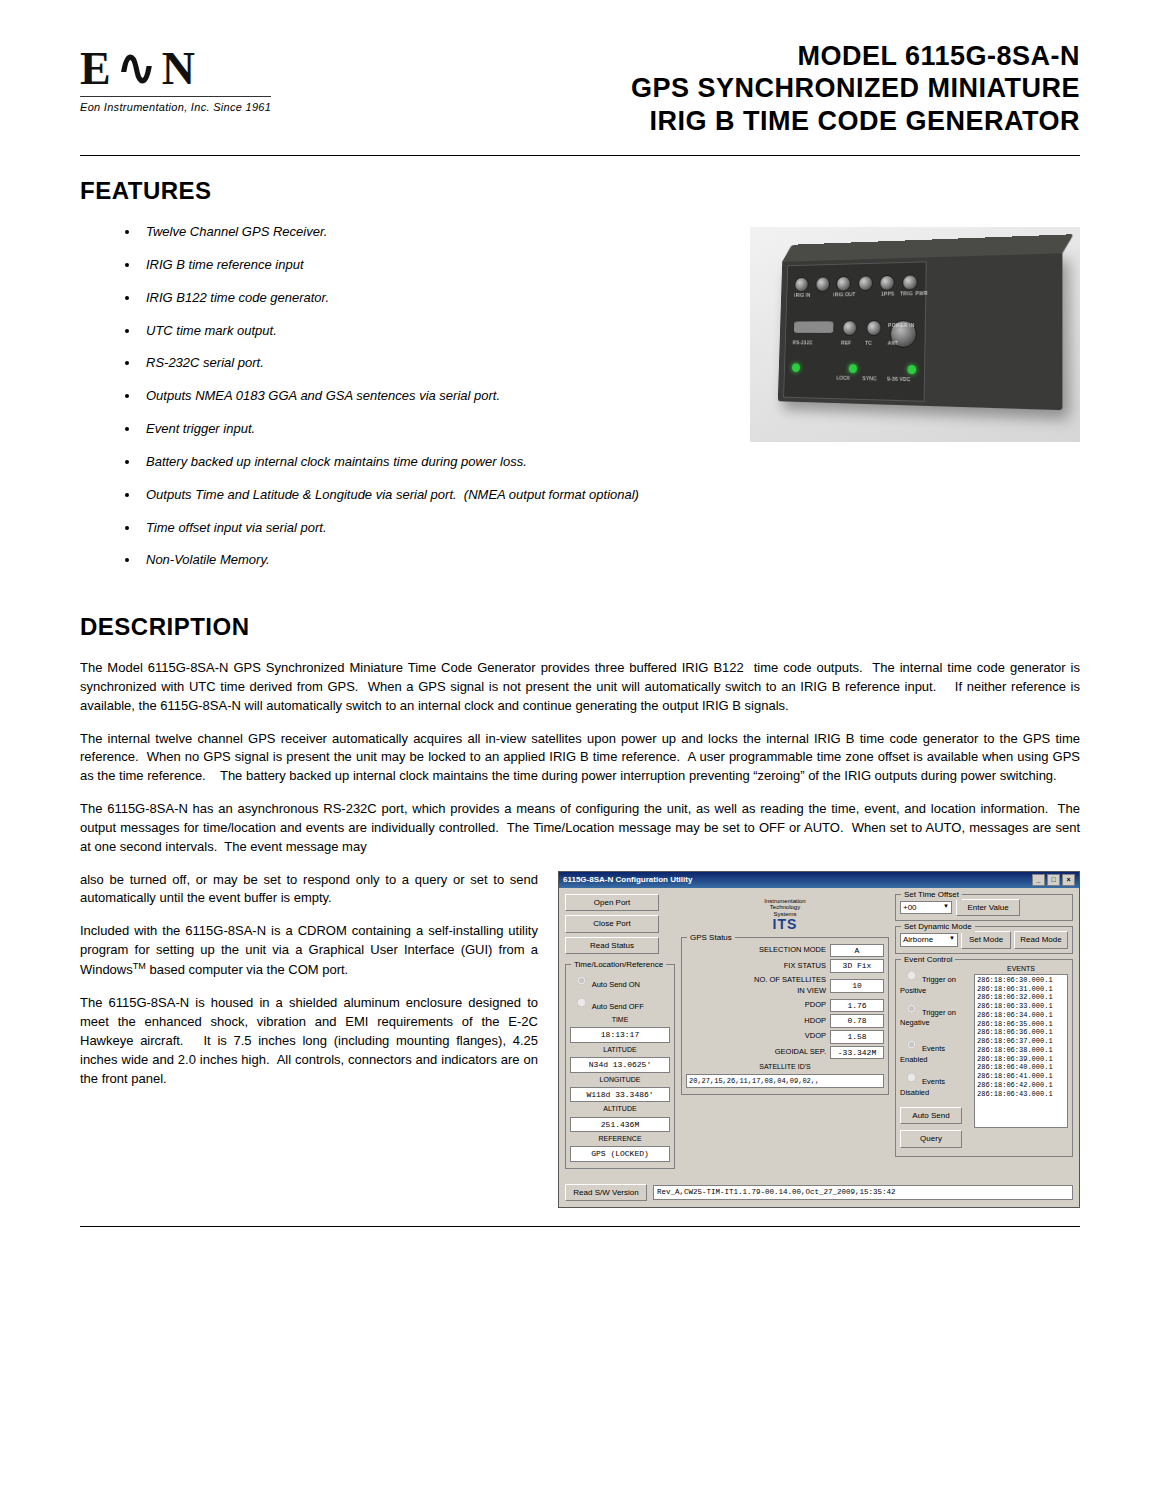E∿N
Eon Instrumentation, Inc. Since 1961
MODEL 6115G-8SA-N
GPS SYNCHRONIZED MINIATURE
IRIG B TIME CODE GENERATOR
FEATURES
Twelve Channel GPS Receiver.
IRIG B time reference input
IRIG B122 time code generator.
UTC time mark output.
RS-232C serial port.
Outputs NMEA 0183 GGA and GSA sentences via serial port.
Event trigger input.
Battery backed up internal clock maintains time during power loss.
Outputs Time and Latitude & Longitude via serial port. (NMEA output format optional)
Time offset input via serial port.
Non-Volatile Memory.
IRIG IN
IRIG OUT
1PPS
TRIG
PWR
RS-232C
REF
TC
ANT
LOCK
SYNC
9-36 VDC
POWER IN
DESCRIPTION
The Model 6115G-8SA-N GPS Synchronized Miniature Time Code Generator provides three buffered IRIG B122 time code outputs. The internal time code generator is synchronized with UTC time derived from GPS. When a GPS signal is not present the unit will automatically switch to an IRIG B reference input. If neither reference is available, the 6115G-8SA-N will automatically switch to an internal clock and continue generating the output IRIG B signals.
The internal twelve channel GPS receiver automatically acquires all in-view satellites upon power up and locks the internal IRIG B time code generator to the GPS time reference. When no GPS signal is present the unit may be locked to an applied IRIG B time reference. A user programmable time zone offset is available when using GPS as the time reference. The battery backed up internal clock maintains the time during power interruption preventing “zeroing” of the IRIG outputs during power switching.
The 6115G-8SA-N has an asynchronous RS-232C port, which provides a means of configuring the unit, as well as reading the time, event, and location information. The output messages for time/location and events are individually controlled. The Time/Location message may be set to OFF or AUTO. When set to AUTO, messages are sent at one second intervals. The event message may
also be turned off, or may be set to respond only to a query or set to send automatically until the event buffer is empty.
Included with the 6115G-8SA-N is a CDROM containing a self-installing utility program for setting up the unit via a Graphical User Interface (GUI) from a WindowsTM based computer via the COM port.
The 6115G-8SA-N is housed in a shielded aluminum enclosure designed to meet the enhanced shock, vibration and EMI requirements of the E-2C Hawkeye aircraft. It is 7.5 inches long (including mounting flanges), 4.25 inches wide and 2.0 inches high. All controls, connectors and indicators are on the front panel.
6115G-8SA-N Configuration Utility _□×
Open Port Close Port Read Status
Time/Location/Reference
Auto Send ON
Auto Send OFF
TIME
18:13:17
LATITUDE
N34d 13.0625'
LONGITUDE
W118d 33.3486'
ALTITUDE
251.436M
REFERENCE
GPS (LOCKED)
Instrumentation
Technology
Systems
ITS
GPS Status
SELECTION MODE A
FIX STATUS 3D Fix
NO. OF SATELLITES
IN VIEW 10
PDOP 1.76
HDOP 0.78
VDOP 1.58
GEOIDAL SEP.-33.342M
SATELLITE ID'S
20,27,15,26,11,17,08,04,09,02,,
Set Time Offset
+00 Enter Value
Set Dynamic Mode
Airborne Set Mode Read Mode
Event Control
Trigger on Positive
Trigger on Negative
Events Enabled
Events Disabled
Auto Send Query
EVENTS
286:18:06:30.000.1
286:18:06:31.000.1
286:18:06:32.000.1
286:18:06:33.000.1
286:18:06:34.000.1
286:18:06:35.000.1
286:18:06:36.000.1
286:18:06:37.000.1
286:18:06:38.000.1
286:18:06:39.000.1
286:18:06:40.000.1
286:18:06:41.000.1
286:18:06:42.000.1
286:18:06:43.000.1
Read S/W Version Rev_A,CW25-TIM-IT1.1.79-00.14.00,Oct_27_2009,15:35:42